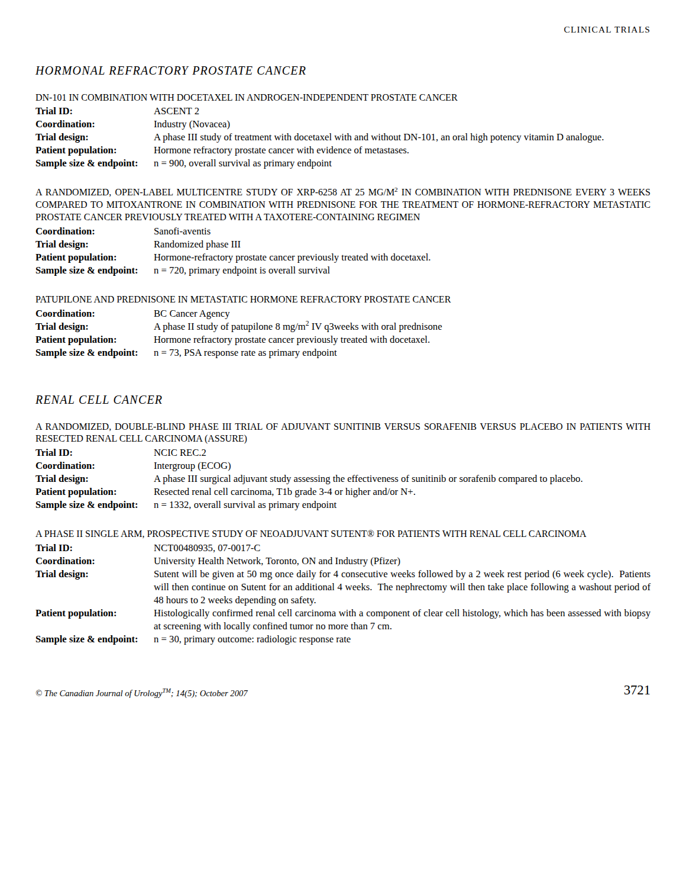CLINICAL TRIALS
HORMONAL REFRACTORY PROSTATE CANCER
DN-101 in combination with docetaxel in androgen-independent prostate cancer
| Trial ID: | ASCENT 2 |
| Coordination: | Industry (Novacea) |
| Trial design: | A phase III study of treatment with docetaxel with and without DN-101, an oral high potency vitamin D analogue. |
| Patient population: | Hormone refractory prostate cancer with evidence of metastases. |
| Sample size & endpoint: | n = 900, overall survival as primary endpoint |
A randomized, open-label multicentre study of XRP-6258 at 25 mg/m2 in combination with prednisone every 3 weeks compared to mitoxantrone in combination with prednisone for the treatment of hormone-refractory metastatic prostate cancer previously treated with a taxotere-containing regimen
| Coordination: | Sanofi-aventis |
| Trial design: | Randomized phase III |
| Patient population: | Hormone-refractory prostate cancer previously treated with docetaxel. |
| Sample size & endpoint: | n = 720, primary endpoint is overall survival |
Patupilone and prednisone in metastatic hormone refractory prostate cancer
| Coordination: | BC Cancer Agency |
| Trial design: | A phase II study of patupilone 8 mg/m 2 IV q3weeks with oral prednisone |
| Patient population: | Hormone refractory prostate cancer previously treated with docetaxel. |
| Sample size & endpoint: | n = 73, PSA response rate as primary endpoint |
RENAL CELL CANCER
A randomized, double-blind phase III trial of adjuvant sunitinib versus sorafenib versus placebo in patients with resected renal cell carcinoma (ASSURE)
| Trial ID: | NCIC REC.2 |
| Coordination: | Intergroup (ECOG) |
| Trial design: | A phase III surgical adjuvant study assessing the effectiveness of sunitinib or sorafenib compared to placebo. |
| Patient population: | Resected renal cell carcinoma, T1b grade 3-4 or higher and/or N+. |
| Sample size & endpoint: | n = 1332, overall survival as primary endpoint |
A phase II single arm, prospective study of neoadjuvant Sutent® for patients with renal cell carcinoma
| Trial ID: | NCT00480935, 07-0017-C |
| Coordination: | University Health Network, Toronto, ON and Industry (Pfizer) |
| Trial design: | Sutent will be given at 50 mg once daily for 4 consecutive weeks followed by a 2 week rest period (6 week cycle). Patients will then continue on Sutent for an additional 4 weeks. The nephrectomy will then take place following a washout period of 48 hours to 2 weeks depending on safety. |
| Patient population: | Histologically confirmed renal cell carcinoma with a component of clear cell histology, which has been assessed with biopsy at screening with locally confined tumor no more than 7 cm. |
| Sample size & endpoint: | n = 30, primary outcome: radiologic response rate |
© The Canadian Journal of UrologyTM; 14(5); October 2007
3721